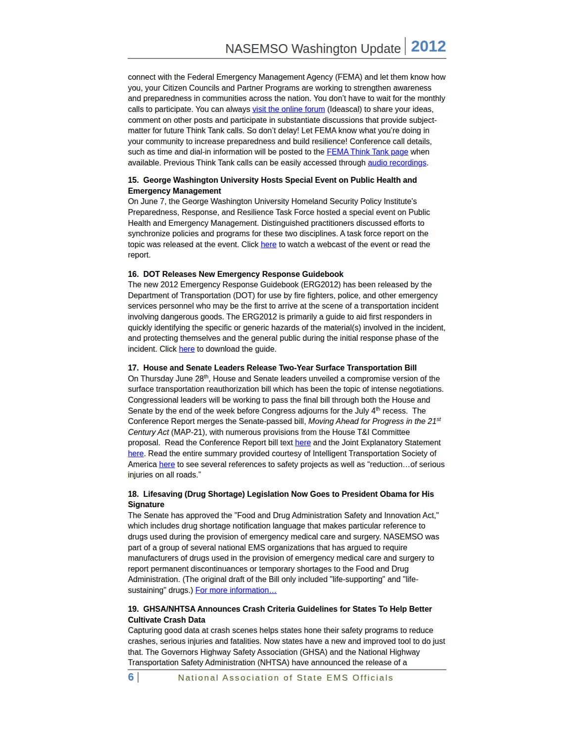NASEMSO Washington Update 2012
connect with the Federal Emergency Management Agency (FEMA) and let them know how you, your Citizen Councils and Partner Programs are working to strengthen awareness and preparedness in communities across the nation. You don’t have to wait for the monthly calls to participate. You can always visit the online forum (Ideascal) to share your ideas, comment on other posts and participate in substantiate discussions that provide subject-matter for future Think Tank calls. So don’t delay! Let FEMA know what you’re doing in your community to increase preparedness and build resilience! Conference call details, such as time and dial-in information will be posted to the FEMA Think Tank page when available. Previous Think Tank calls can be easily accessed through audio recordings.
15. George Washington University Hosts Special Event on Public Health and Emergency Management
On June 7, the George Washington University Homeland Security Policy Institute's Preparedness, Response, and Resilience Task Force hosted a special event on Public Health and Emergency Management. Distinguished practitioners discussed efforts to synchronize policies and programs for these two disciplines. A task force report on the topic was released at the event. Click here to watch a webcast of the event or read the report.
16. DOT Releases New Emergency Response Guidebook
The new 2012 Emergency Response Guidebook (ERG2012) has been released by the Department of Transportation (DOT) for use by fire fighters, police, and other emergency services personnel who may be the first to arrive at the scene of a transportation incident involving dangerous goods. The ERG2012 is primarily a guide to aid first responders in quickly identifying the specific or generic hazards of the material(s) involved in the incident, and protecting themselves and the general public during the initial response phase of the incident. Click here to download the guide.
17. House and Senate Leaders Release Two-Year Surface Transportation Bill
On Thursday June 28th, House and Senate leaders unveiled a compromise version of the surface transportation reauthorization bill which has been the topic of intense negotiations. Congressional leaders will be working to pass the final bill through both the House and Senate by the end of the week before Congress adjourns for the July 4th recess. The Conference Report merges the Senate-passed bill, Moving Ahead for Progress in the 21st Century Act (MAP-21), with numerous provisions from the House T&I Committee proposal. Read the Conference Report bill text here and the Joint Explanatory Statement here. Read the entire summary provided courtesy of Intelligent Transportation Society of America here to see several references to safety projects as well as “reduction…of serious injuries on all roads.”
18. Lifesaving (Drug Shortage) Legislation Now Goes to President Obama for His Signature
The Senate has approved the "Food and Drug Administration Safety and Innovation Act," which includes drug shortage notification language that makes particular reference to drugs used during the provision of emergency medical care and surgery. NASEMSO was part of a group of several national EMS organizations that has argued to require manufacturers of drugs used in the provision of emergency medical care and surgery to report permanent discontinuances or temporary shortages to the Food and Drug Administration. (The original draft of the Bill only included "life-supporting" and "life-sustaining" drugs.) For more information…
19. GHSA/NHTSA Announces Crash Criteria Guidelines for States To Help Better Cultivate Crash Data
Capturing good data at crash scenes helps states hone their safety programs to reduce crashes, serious injuries and fatalities. Now states have a new and improved tool to do just that. The Governors Highway Safety Association (GHSA) and the National Highway Transportation Safety Administration (NHTSA) have announced the release of a
6 National Association of State EMS Officials